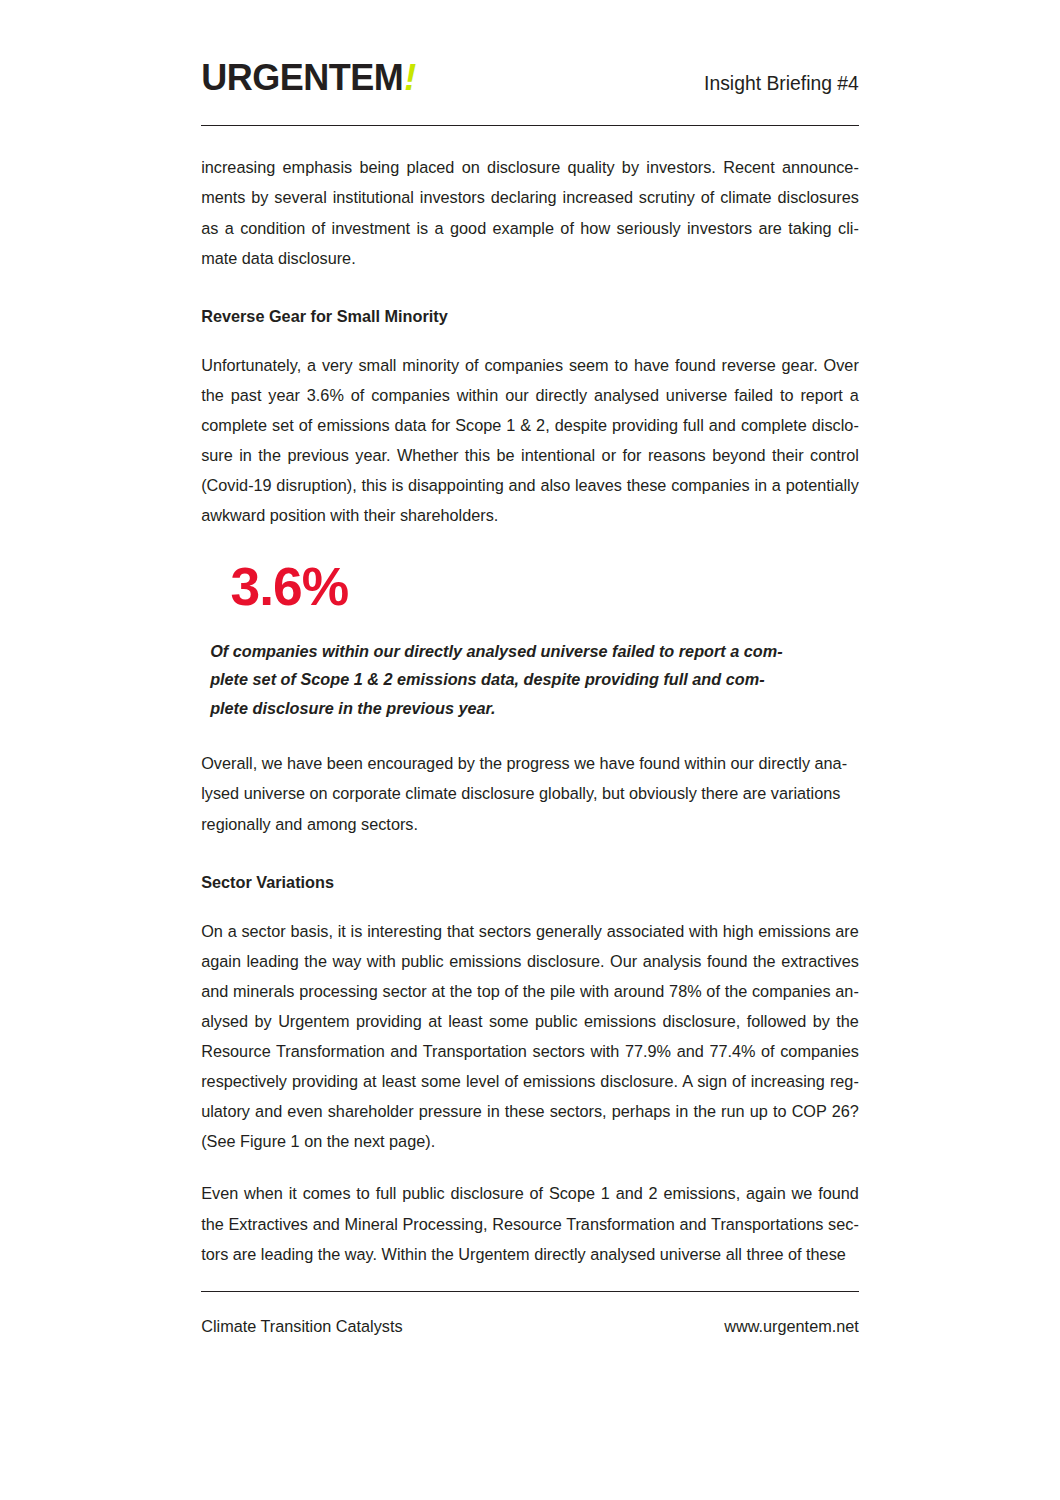URGENTEM!
Insight Briefing #4
increasing emphasis being placed on disclosure quality by investors. Recent announcements by several institutional investors declaring increased scrutiny of climate disclosures as a condition of investment is a good example of how seriously investors are taking climate data disclosure.
Reverse Gear for Small Minority
Unfortunately, a very small minority of companies seem to have found reverse gear. Over the past year 3.6% of companies within our directly analysed universe failed to report a complete set of emissions data for Scope 1 & 2, despite providing full and complete disclosure in the previous year. Whether this be intentional or for reasons beyond their control (Covid-19 disruption), this is disappointing and also leaves these companies in a potentially awkward position with their shareholders.
3.6%
Of companies within our directly analysed universe failed to report a complete set of Scope 1 & 2 emissions data, despite providing full and complete disclosure in the previous year.
Overall, we have been encouraged by the progress we have found within our directly analysed universe on corporate climate disclosure globally, but obviously there are variations regionally and among sectors.
Sector Variations
On a sector basis, it is interesting that sectors generally associated with high emissions are again leading the way with public emissions disclosure. Our analysis found the extractives and minerals processing sector at the top of the pile with around 78% of the companies analysed by Urgentem providing at least some public emissions disclosure, followed by the Resource Transformation and Transportation sectors with 77.9% and 77.4% of companies respectively providing at least some level of emissions disclosure. A sign of increasing regulatory and even shareholder pressure in these sectors, perhaps in the run up to COP 26? (See Figure 1 on the next page).
Even when it comes to full public disclosure of Scope 1 and 2 emissions, again we found the Extractives and Mineral Processing, Resource Transformation and Transportations sectors are leading the way. Within the Urgentem directly analysed universe all three of these
Climate Transition Catalysts
www.urgentem.net